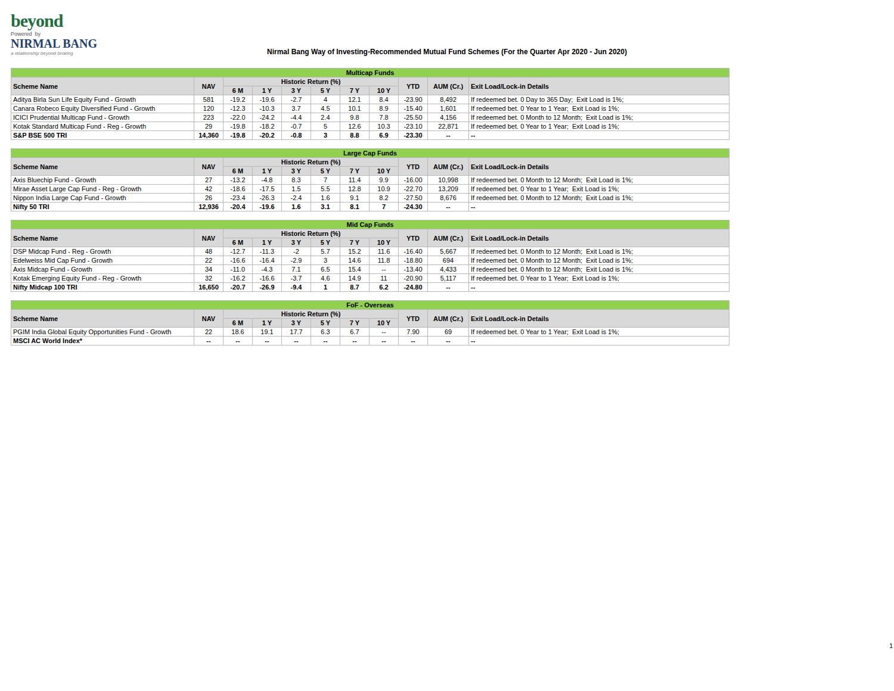beyond
Powered by
NIRMAL BANG
a relationship beyond broking
Nirmal Bang Way of Investing-Recommended Mutual Fund Schemes (For the Quarter Apr 2020 - Jun 2020)
| Multicap Funds |
| Scheme Name | NAV | Historic Return (%) | YTD | AUM (Cr.) | Exit Load/Lock-in Details |
| 6 M | 1 Y | 3 Y | 5 Y | 7 Y | 10 Y |
| Aditya Birla Sun Life Equity Fund - Growth | 581 | -19.2 | -19.6 | -2.7 | 4 | 12.1 | 8.4 | -23.90 | 8,492 | If redeemed bet. 0 Day to 365 Day; Exit Load is 1%; |
| Canara Robeco Equity Diversified Fund - Growth | 120 | -12.3 | -10.3 | 3.7 | 4.5 | 10.1 | 8.9 | -15.40 | 1,601 | If redeemed bet. 0 Year to 1 Year; Exit Load is 1%; |
| ICICI Prudential Multicap Fund - Growth | 223 | -22.0 | -24.2 | -4.4 | 2.4 | 9.8 | 7.8 | -25.50 | 4,156 | If redeemed bet. 0 Month to 12 Month; Exit Load is 1%; |
| Kotak Standard Multicap Fund - Reg - Growth | 29 | -19.8 | -18.2 | -0.7 | 5 | 12.6 | 10.3 | -23.10 | 22,871 | If redeemed bet. 0 Year to 1 Year; Exit Load is 1%; |
| S&P BSE 500 TRI | 14,360 | -19.8 | -20.2 | -0.8 | 3 | 8.8 | 6.9 | -23.30 | -- | -- |
| Large Cap Funds |
| Scheme Name | NAV | Historic Return (%) | YTD | AUM (Cr.) | Exit Load/Lock-in Details |
| 6 M | 1 Y | 3 Y | 5 Y | 7 Y | 10 Y |
| Axis Bluechip Fund - Growth | 27 | -13.2 | -4.8 | 8.3 | 7 | 11.4 | 9.9 | -16.00 | 10,998 | If redeemed bet. 0 Month to 12 Month; Exit Load is 1%; |
| Mirae Asset Large Cap Fund - Reg - Growth | 42 | -18.6 | -17.5 | 1.5 | 5.5 | 12.8 | 10.9 | -22.70 | 13,209 | If redeemed bet. 0 Year to 1 Year; Exit Load is 1%; |
| Nippon India Large Cap Fund - Growth | 26 | -23.4 | -26.3 | -2.4 | 1.6 | 9.1 | 8.2 | -27.50 | 8,676 | If redeemed bet. 0 Month to 12 Month; Exit Load is 1%; |
| Nifty 50 TRI | 12,936 | -20.4 | -19.6 | 1.6 | 3.1 | 8.1 | 7 | -24.30 | -- | -- |
| Mid Cap Funds |
| Scheme Name | NAV | Historic Return (%) | YTD | AUM (Cr.) | Exit Load/Lock-in Details |
| 6 M | 1 Y | 3 Y | 5 Y | 7 Y | 10 Y |
| DSP Midcap Fund - Reg - Growth | 48 | -12.7 | -11.3 | -2 | 5.7 | 15.2 | 11.6 | -16.40 | 5,667 | If redeemed bet. 0 Month to 12 Month; Exit Load is 1%; |
| Edelweiss Mid Cap Fund - Growth | 22 | -16.6 | -16.4 | -2.9 | 3 | 14.6 | 11.8 | -18.80 | 694 | If redeemed bet. 0 Month to 12 Month; Exit Load is 1%; |
| Axis Midcap Fund - Growth | 34 | -11.0 | -4.3 | 7.1 | 6.5 | 15.4 | -- | -13.40 | 4,433 | If redeemed bet. 0 Month to 12 Month; Exit Load is 1%; |
| Kotak Emerging Equity Fund - Reg - Growth | 32 | -16.2 | -16.6 | -3.7 | 4.6 | 14.9 | 11 | -20.90 | 5,117 | If redeemed bet. 0 Year to 1 Year; Exit Load is 1%; |
| Nifty Midcap 100 TRI | 16,650 | -20.7 | -26.9 | -9.4 | 1 | 8.7 | 6.2 | -24.80 | -- | -- |
| FoF - Overseas |
| Scheme Name | NAV | Historic Return (%) | YTD | AUM (Cr.) | Exit Load/Lock-in Details |
| 6 M | 1 Y | 3 Y | 5 Y | 7 Y | 10 Y |
| PGIM India Global Equity Opportunities Fund - Growth | 22 | 18.6 | 19.1 | 17.7 | 6.3 | 6.7 | -- | 7.90 | 69 | If redeemed bet. 0 Year to 1 Year; Exit Load is 1%; |
| MSCI AC World Index* | -- | -- | -- | -- | -- | -- | -- | -- | -- | -- |
1